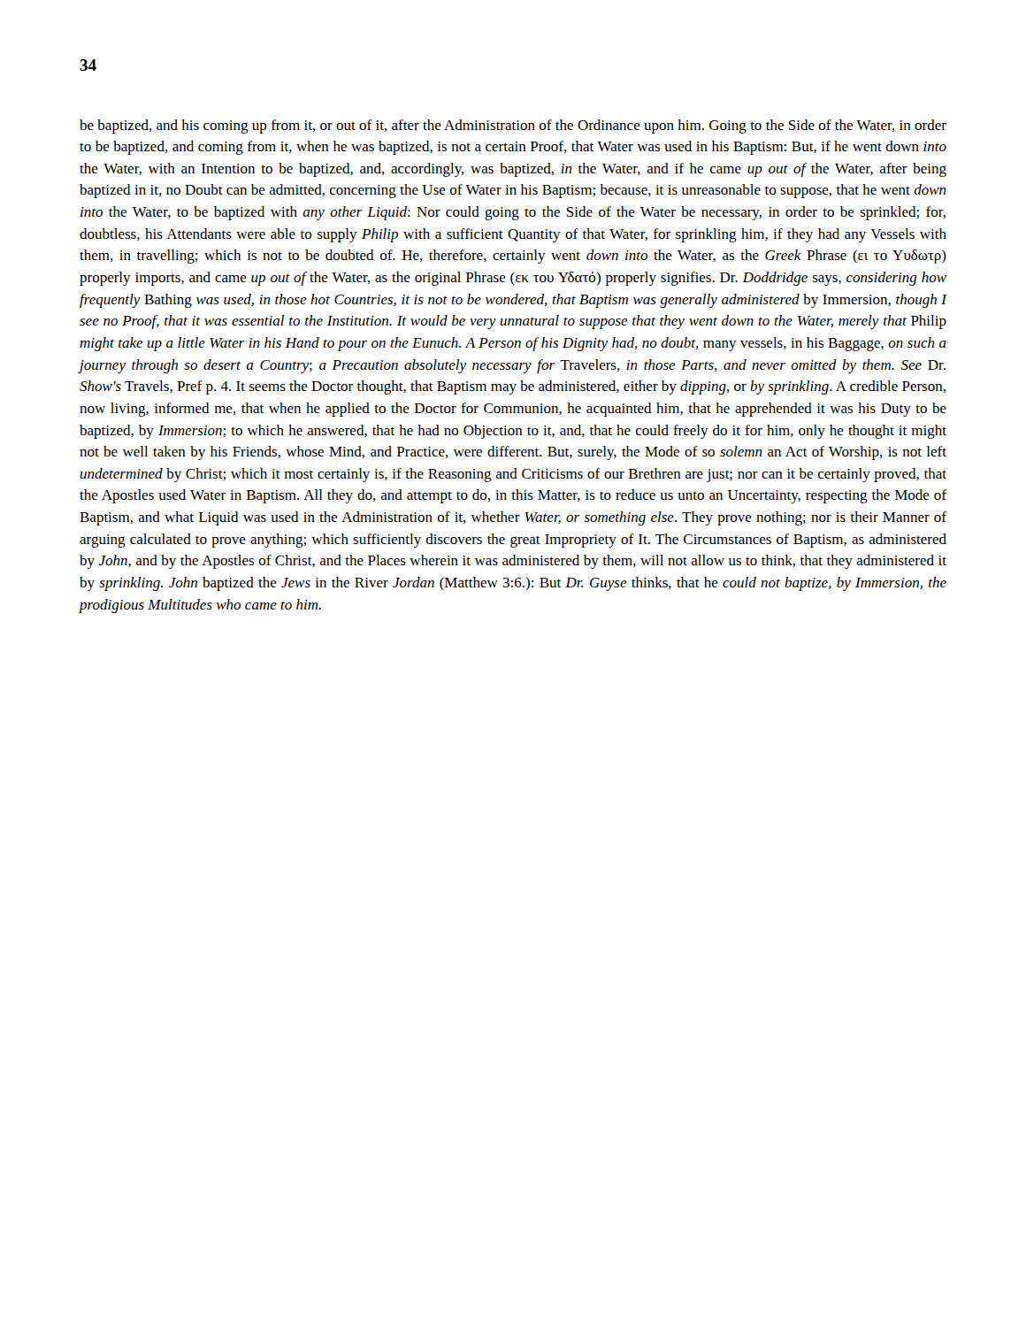34
be baptized, and his coming up from it, or out of it, after the Administration of the Ordinance upon him. Going to the Side of the Water, in order to be baptized, and coming from it, when he was baptized, is not a certain Proof, that Water was used in his Baptism: But, if he went down into the Water, with an Intention to be baptized, and, accordingly, was baptized, in the Water, and if he came up out of the Water, after being baptized in it, no Doubt can be admitted, concerning the Use of Water in his Baptism; because, it is unreasonable to suppose, that he went down into the Water, to be baptized with any other Liquid: Nor could going to the Side of the Water be necessary, in order to be sprinkled; for, doubtless, his Attendants were able to supply Philip with a sufficient Quantity of that Water, for sprinkling him, if they had any Vessels with them, in travelling; which is not to be doubted of. He, therefore, certainly went down into the Water, as the Greek Phrase (ει το Υυδωτρ) properly imports, and came up out of the Water, as the original Phrase (εκ του Υδατό) properly signifies. Dr. Doddridge says, considering how frequently Bathing was used, in those hot Countries, it is not to be wondered, that Baptism was generally administered by Immersion, though I see no Proof, that it was essential to the Institution. It would be very unnatural to suppose that they went down to the Water, merely that Philip might take up a little Water in his Hand to pour on the Eunuch. A Person of his Dignity had, no doubt, many vessels, in his Baggage, on such a journey through so desert a Country; a Precaution absolutely necessary for Travelers, in those Parts, and never omitted by them. See Dr. Show's Travels, Pref p. 4. It seems the Doctor thought, that Baptism may be administered, either by dipping, or by sprinkling. A credible Person, now living, informed me, that when he applied to the Doctor for Communion, he acquainted him, that he apprehended it was his Duty to be baptized, by Immersion; to which he answered, that he had no Objection to it, and, that he could freely do it for him, only he thought it might not be well taken by his Friends, whose Mind, and Practice, were different. But, surely, the Mode of so solemn an Act of Worship, is not left undetermined by Christ; which it most certainly is, if the Reasoning and Criticisms of our Brethren are just; nor can it be certainly proved, that the Apostles used Water in Baptism. All they do, and attempt to do, in this Matter, is to reduce us unto an Uncertainty, respecting the Mode of Baptism, and what Liquid was used in the Administration of it, whether Water, or something else. They prove nothing; nor is their Manner of arguing calculated to prove anything; which sufficiently discovers the great Impropriety of It. The Circumstances of Baptism, as administered by John, and by the Apostles of Christ, and the Places wherein it was administered by them, will not allow us to think, that they administered it by sprinkling. John baptized the Jews in the River Jordan (Matthew 3:6.): But Dr. Guyse thinks, that he could not baptize, by Immersion, the prodigious Multitudes who came to him.